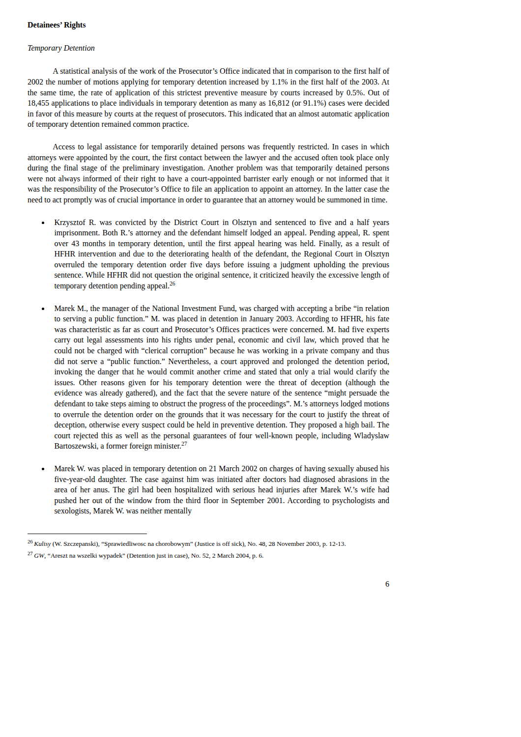Detainees’ Rights
Temporary Detention
A statistical analysis of the work of the Prosecutor’s Office indicated that in comparison to the first half of 2002 the number of motions applying for temporary detention increased by 1.1% in the first half of the 2003. At the same time, the rate of application of this strictest preventive measure by courts increased by 0.5%. Out of 18,455 applications to place individuals in temporary detention as many as 16,812 (or 91.1%) cases were decided in favor of this measure by courts at the request of prosecutors. This indicated that an almost automatic application of temporary detention remained common practice.
Access to legal assistance for temporarily detained persons was frequently restricted. In cases in which attorneys were appointed by the court, the first contact between the lawyer and the accused often took place only during the final stage of the preliminary investigation. Another problem was that temporarily detained persons were not always informed of their right to have a court-appointed barrister early enough or not informed that it was the responsibility of the Prosecutor’s Office to file an application to appoint an attorney. In the latter case the need to act promptly was of crucial importance in order to guarantee that an attorney would be summoned in time.
Krzysztof R. was convicted by the District Court in Olsztyn and sentenced to five and a half years imprisonment. Both R.’s attorney and the defendant himself lodged an appeal. Pending appeal, R. spent over 43 months in temporary detention, until the first appeal hearing was held. Finally, as a result of HFHR intervention and due to the deteriorating health of the defendant, the Regional Court in Olsztyn overruled the temporary detention order five days before issuing a judgment upholding the previous sentence. While HFHR did not question the original sentence, it criticized heavily the excessive length of temporary detention pending appeal.26
Marek M., the manager of the National Investment Fund, was charged with accepting a bribe “in relation to serving a public function.” M. was placed in detention in January 2003. According to HFHR, his fate was characteristic as far as court and Prosecutor’s Offices practices were concerned. M. had five experts carry out legal assessments into his rights under penal, economic and civil law, which proved that he could not be charged with “clerical corruption” because he was working in a private company and thus did not serve a “public function.” Nevertheless, a court approved and prolonged the detention period, invoking the danger that he would commit another crime and stated that only a trial would clarify the issues. Other reasons given for his temporary detention were the threat of deception (although the evidence was already gathered), and the fact that the severe nature of the sentence “might persuade the defendant to take steps aiming to obstruct the progress of the proceedings”. M.’s attorneys lodged motions to overrule the detention order on the grounds that it was necessary for the court to justify the threat of deception, otherwise every suspect could be held in preventive detention. They proposed a high bail. The court rejected this as well as the personal guarantees of four well-known people, including Wladyslaw Bartoszewski, a former foreign minister.27
Marek W. was placed in temporary detention on 21 March 2002 on charges of having sexually abused his five-year-old daughter. The case against him was initiated after doctors had diagnosed abrasions in the area of her anus. The girl had been hospitalized with serious head injuries after Marek W.’s wife had pushed her out of the window from the third floor in September 2001. According to psychologists and sexologists, Marek W. was neither mentally
26 Kulisy (W. Szczepanski), “Sprawiedliwosc na chorobowym” (Justice is off sick), No. 48, 28 November 2003, p. 12-13.
27 GW, “Areszt na wszelki wypadek” (Detention just in case), No. 52, 2 March 2004, p. 6.
6